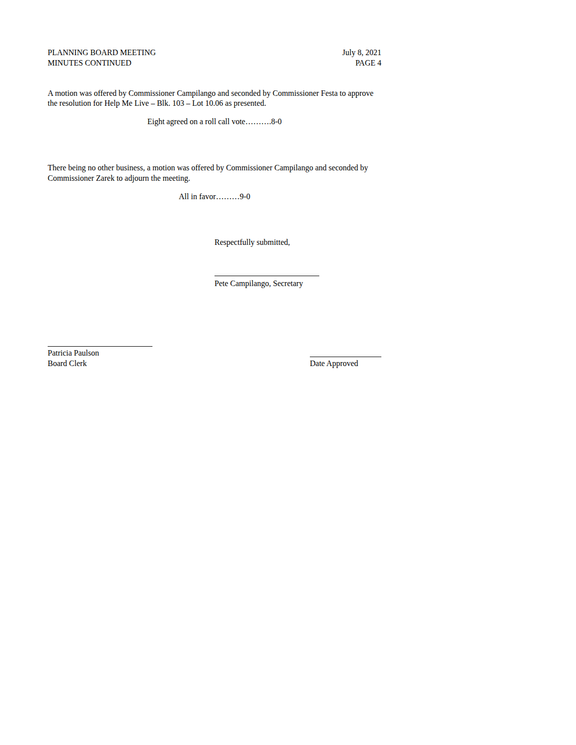PLANNING BOARD MEETING
MINUTES CONTINUED
July 8, 2021
PAGE 4
A motion was offered by Commissioner Campilango and seconded by Commissioner Festa to approve the resolution for Help Me Live – Blk. 103 – Lot 10.06 as presented.
Eight agreed on a roll call vote……….8-0
There being no other business, a motion was offered by Commissioner Campilango and seconded by Commissioner Zarek to adjourn the meeting.
All in favor………9-0
Respectfully submitted,
Pete Campilango, Secretary
Patricia Paulson
Board Clerk
Date Approved